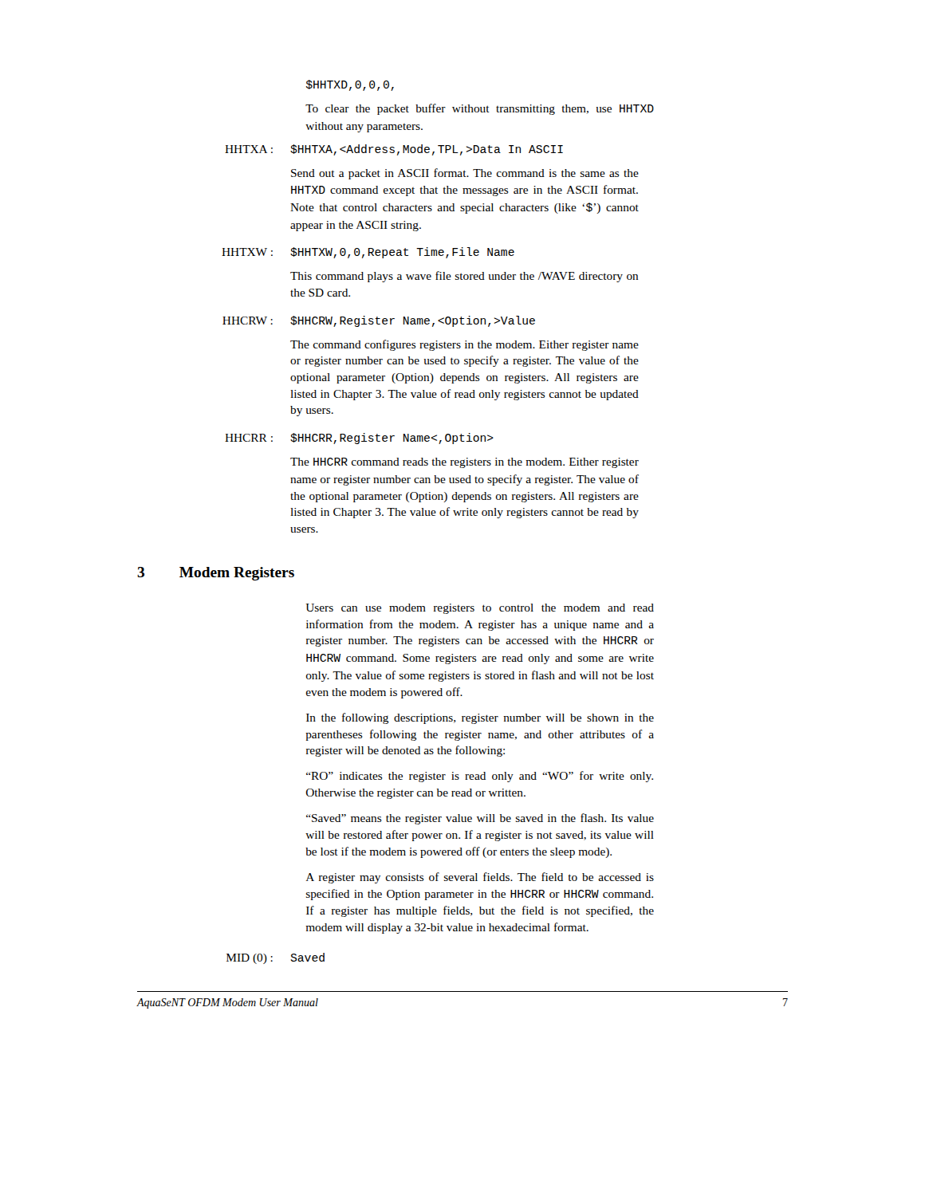$HHTXD,0,0,0,
To clear the packet buffer without transmitting them, use HHTXD without any parameters.
HHTXA :
$HHTXA,<Address,Mode,TPL,>Data In ASCII
Send out a packet in ASCII format. The command is the same as the HHTXD command except that the messages are in the ASCII format. Note that control characters and special characters (like ‘$’) cannot appear in the ASCII string.
HHTXW :
$HHTXW,0,0,Repeat Time,File Name
This command plays a wave file stored under the /WAVE directory on the SD card.
HHCRW :
$HHCRW,Register Name,<Option,>Value
The command configures registers in the modem. Either register name or register number can be used to specify a register. The value of the optional parameter (Option) depends on registers. All registers are listed in Chapter 3. The value of read only registers cannot be updated by users.
HHCRR :
$HHCRR,Register Name<,Option>
The HHCRR command reads the registers in the modem. Either register name or register number can be used to specify a register. The value of the optional parameter (Option) depends on registers. All registers are listed in Chapter 3. The value of write only registers cannot be read by users.
3 Modem Registers
Users can use modem registers to control the modem and read information from the modem. A register has a unique name and a register number. The registers can be accessed with the HHCRR or HHCRW command. Some registers are read only and some are write only. The value of some registers is stored in flash and will not be lost even the modem is powered off.
In the following descriptions, register number will be shown in the parentheses following the register name, and other attributes of a register will be denoted as the following:
“RO” indicates the register is read only and “WO” for write only. Otherwise the register can be read or written.
“Saved” means the register value will be saved in the flash. Its value will be restored after power on. If a register is not saved, its value will be lost if the modem is powered off (or enters the sleep mode).
A register may consists of several fields. The field to be accessed is specified in the Option parameter in the HHCRR or HHCRW command. If a register has multiple fields, but the field is not specified, the modem will display a 32-bit value in hexadecimal format.
MID (0) :
Saved
AquaSeNT OFDM Modem User Manual 7